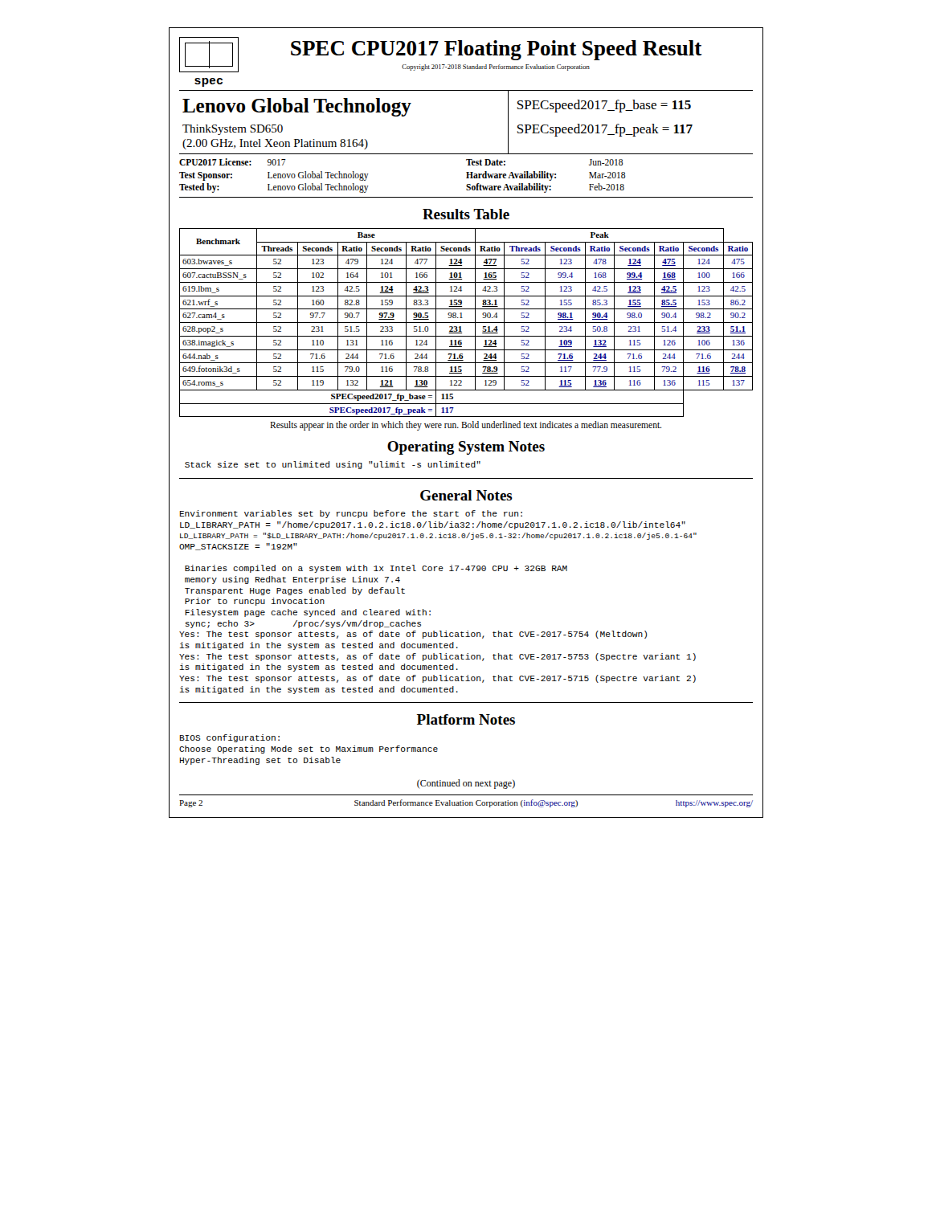spec
SPEC CPU2017 Floating Point Speed Result
Copyright 2017-2018 Standard Performance Evaluation Corporation
Lenovo Global Technology
ThinkSystem SD650
(2.00 GHz, Intel Xeon Platinum 8164)
SPECspeed2017_fp_base = 115
SPECspeed2017_fp_peak = 117
CPU2017 License: 9017
Test Sponsor: Lenovo Global Technology
Tested by: Lenovo Global Technology
Test Date: Jun-2018
Hardware Availability: Mar-2018
Software Availability: Feb-2018
Results Table
| Benchmark | Base | Peak |
| --- | --- | --- |
| Threads | Seconds | Ratio | Seconds | Ratio | Seconds | Ratio | Threads | Seconds | Ratio | Seconds | Ratio | Seconds | Ratio |
| 603.bwaves_s | 52 | 123 | 479 | 124 | 477 | 124 | 477 | 52 | 123 | 478 | 124 | 475 | 124 | 475 |
| 607.cactuBSSN_s | 52 | 102 | 164 | 101 | 166 | 101 | 165 | 52 | 99.4 | 168 | 99.4 | 168 | 100 | 166 |
| 619.lbm_s | 52 | 123 | 42.5 | 124 | 42.3 | 124 | 42.3 | 52 | 123 | 42.5 | 123 | 42.5 | 123 | 42.5 |
| 621.wrf_s | 52 | 160 | 82.8 | 159 | 83.3 | 159 | 83.1 | 52 | 155 | 85.3 | 155 | 85.5 | 153 | 86.2 |
| 627.cam4_s | 52 | 97.7 | 90.7 | 97.9 | 90.5 | 98.1 | 90.4 | 52 | 98.1 | 90.4 | 98.0 | 90.4 | 98.2 | 90.2 |
| 628.pop2_s | 52 | 231 | 51.5 | 233 | 51.0 | 231 | 51.4 | 52 | 234 | 50.8 | 231 | 51.4 | 233 | 51.1 |
| 638.imagick_s | 52 | 110 | 131 | 116 | 124 | 116 | 124 | 52 | 109 | 132 | 115 | 126 | 106 | 136 |
| 644.nab_s | 52 | 71.6 | 244 | 71.6 | 244 | 71.6 | 244 | 52 | 71.6 | 244 | 71.6 | 244 | 71.6 | 244 |
| 649.fotonik3d_s | 52 | 115 | 79.0 | 116 | 78.8 | 115 | 78.9 | 52 | 117 | 77.9 | 115 | 79.2 | 116 | 78.8 |
| 654.roms_s | 52 | 119 | 132 | 121 | 130 | 122 | 129 | 52 | 115 | 136 | 116 | 136 | 115 | 137 |
| SPECspeed2017_fp_base = | 115 |
| SPECspeed2017_fp_peak = | 117 |
Results appear in the order in which they were run. Bold underlined text indicates a median measurement.
Operating System Notes
 Stack size set to unlimited using "ulimit -s unlimited"
General Notes
Environment variables set by runcpu before the start of the run:
LD_LIBRARY_PATH = "/home/cpu2017.1.0.2.ic18.0/lib/ia32:/home/cpu2017.1.0.2.ic18.0/lib/intel64"
LD_LIBRARY_PATH = "$LD_LIBRARY_PATH:/home/cpu2017.1.0.2.ic18.0/je5.0.1-32:/home/cpu2017.1.0.2.ic18.0/je5.0.1-64"
OMP_STACKSIZE = "192M"

 Binaries compiled on a system with 1x Intel Core i7-4790 CPU + 32GB RAM
 memory using Redhat Enterprise Linux 7.4
 Transparent Huge Pages enabled by default
 Prior to runcpu invocation
 Filesystem page cache synced and cleared with:
 sync; echo 3>       /proc/sys/vm/drop_caches
Yes: The test sponsor attests, as of date of publication, that CVE-2017-5754 (Meltdown)
is mitigated in the system as tested and documented.
Yes: The test sponsor attests, as of date of publication, that CVE-2017-5753 (Spectre variant 1)
is mitigated in the system as tested and documented.
Yes: The test sponsor attests, as of date of publication, that CVE-2017-5715 (Spectre variant 2)
is mitigated in the system as tested and documented.
Platform Notes
BIOS configuration:
Choose Operating Mode set to Maximum Performance
Hyper-Threading set to Disable
(Continued on next page)
Page 2
Standard Performance Evaluation Corporation (info@spec.org)
https://www.spec.org/